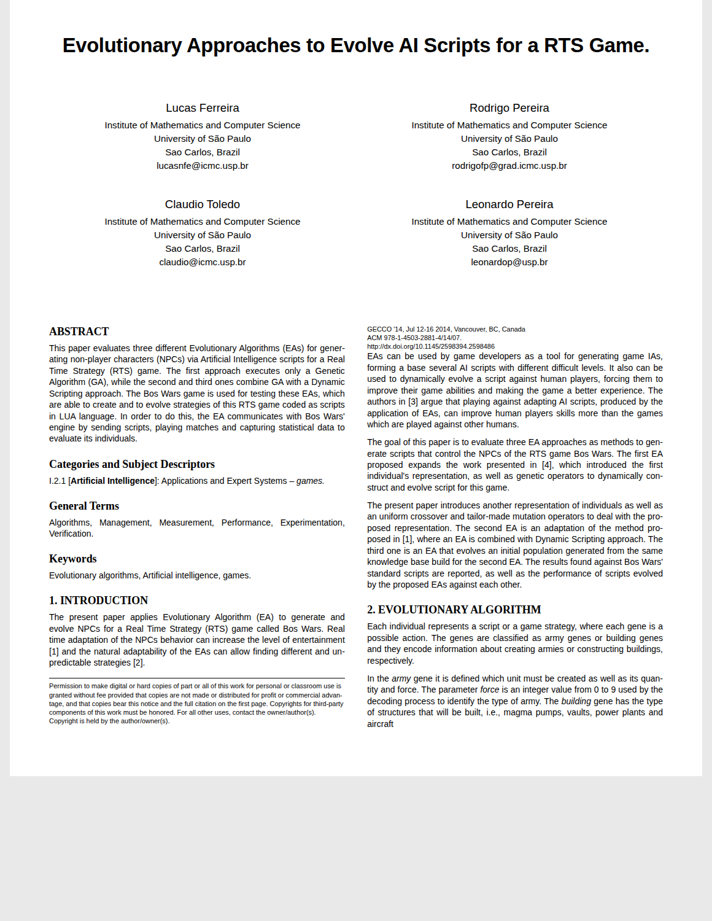Evolutionary Approaches to Evolve AI Scripts for a RTS Game.
| Lucas Ferreira Institute of Mathematics and Computer Science University of São Paulo Sao Carlos, Brazil lucasnfe@icmc.usp.br | Rodrigo Pereira Institute of Mathematics and Computer Science University of São Paulo Sao Carlos, Brazil rodrigofp@grad.icmc.usp.br |
| Claudio Toledo Institute of Mathematics and Computer Science University of São Paulo Sao Carlos, Brazil claudio@icmc.usp.br | Leonardo Pereira Institute of Mathematics and Computer Science University of São Paulo Sao Carlos, Brazil leonardop@usp.br |
ABSTRACT
This paper evaluates three different Evolutionary Algorithms (EAs) for generating non-player characters (NPCs) via Artificial Intelligence scripts for a Real Time Strategy (RTS) game. The first approach executes only a Genetic Algorithm (GA), while the second and third ones combine GA with a Dynamic Scripting approach. The Bos Wars game is used for testing these EAs, which are able to create and to evolve strategies of this RTS game coded as scripts in LUA language. In order to do this, the EA communicates with Bos Wars' engine by sending scripts, playing matches and capturing statistical data to evaluate its individuals.
Categories and Subject Descriptors
I.2.1 [Artificial Intelligence]: Applications and Expert Systems – games.
General Terms
Algorithms, Management, Measurement, Performance, Experimentation, Verification.
Keywords
Evolutionary algorithms, Artificial intelligence, games.
1. INTRODUCTION
The present paper applies Evolutionary Algorithm (EA) to generate and evolve NPCs for a Real Time Strategy (RTS) game called Bos Wars. Real time adaptation of the NPCs behavior can increase the level of entertainment [1] and the natural adaptability of the EAs can allow finding different and unpredictable strategies [2].
Permission to make digital or hard copies of part or all of this work for personal or classroom use is granted without fee provided that copies are not made or distributed for profit or commercial advantage, and that copies bear this notice and the full citation on the first page. Copyrights for third-party components of this work must be honored. For all other uses, contact the owner/author(s). Copyright is held by the author/owner(s).
GECCO '14, Jul 12-16 2014, Vancouver, BC, Canada
ACM 978-1-4503-2881-4/14/07.
http://dx.doi.org/10.1145/2598394.2598486
EAs can be used by game developers as a tool for generating game IAs, forming a base several AI scripts with different difficult levels. It also can be used to dynamically evolve a script against human players, forcing them to improve their game abilities and making the game a better experience. The authors in [3] argue that playing against adapting AI scripts, produced by the application of EAs, can improve human players skills more than the games which are played against other humans.
The goal of this paper is to evaluate three EA approaches as methods to generate scripts that control the NPCs of the RTS game Bos Wars. The first EA proposed expands the work presented in [4], which introduced the first individual's representation, as well as genetic operators to dynamically construct and evolve script for this game.
The present paper introduces another representation of individuals as well as an uniform crossover and tailor-made mutation operators to deal with the proposed representation. The second EA is an adaptation of the method proposed in [1], where an EA is combined with Dynamic Scripting approach. The third one is an EA that evolves an initial population generated from the same knowledge base build for the second EA. The results found against Bos Wars' standard scripts are reported, as well as the performance of scripts evolved by the proposed EAs against each other.
2. EVOLUTIONARY ALGORITHM
Each individual represents a script or a game strategy, where each gene is a possible action. The genes are classified as army genes or building genes and they encode information about creating armies or constructing buildings, respectively.
In the army gene it is defined which unit must be created as well as its quantity and force. The parameter force is an integer value from 0 to 9 used by the decoding process to identify the type of army. The building gene has the type of structures that will be built, i.e., magma pumps, vaults, power plants and aircraft